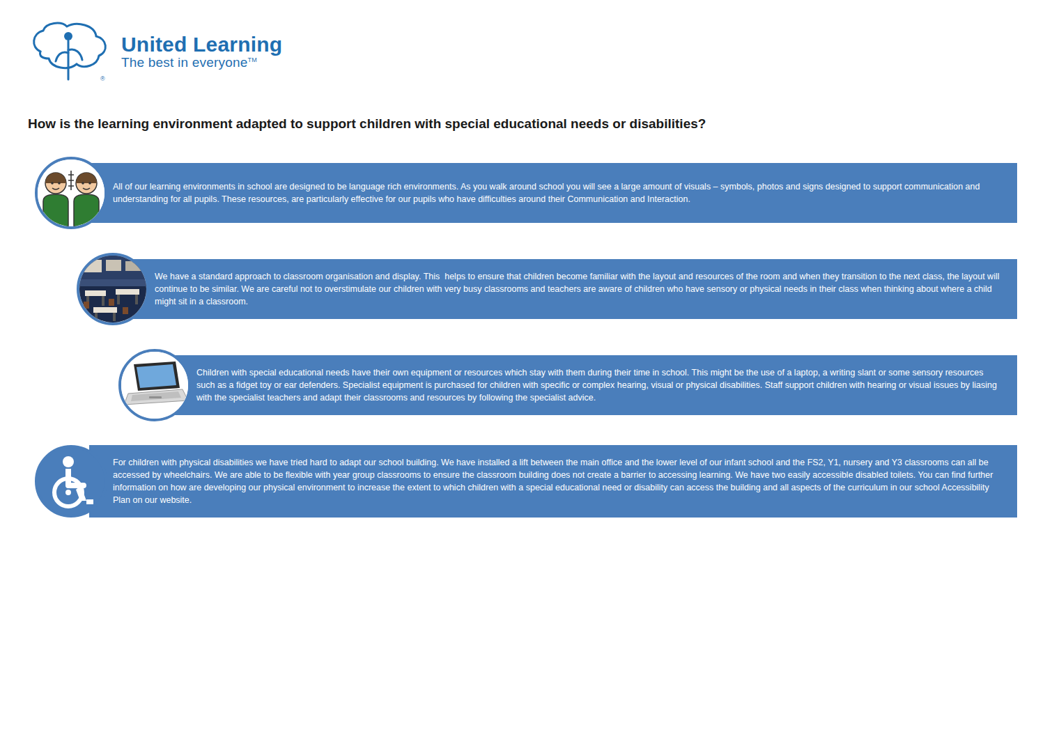®
United Learning
The best in everyoneTM
How is the learning environment adapted to support children with special educational needs or disabilities?
All of our learning environments in school are designed to be language rich environments. As you walk around school you will see a large amount of visuals – symbols, photos and signs designed to support communication and understanding for all pupils. These resources, are particularly effective for our pupils who have difficulties around their Communication and Interaction.
We have a standard approach to classroom organisation and display. This helps to ensure that children become familiar with the layout and resources of the room and when they transition to the next class, the layout will continue to be similar. We are careful not to overstimulate our children with very busy classrooms and teachers are aware of children who have sensory or physical needs in their class when thinking about where a child might sit in a classroom.
Children with special educational needs have their own equipment or resources which stay with them during their time in school. This might be the use of a laptop, a writing slant or some sensory resources such as a fidget toy or ear defenders. Specialist equipment is purchased for children with specific or complex hearing, visual or physical disabilities. Staff support children with hearing or visual issues by liasing with the specialist teachers and adapt their classrooms and resources by following the specialist advice.
For children with physical disabilities we have tried hard to adapt our school building. We have installed a lift between the main office and the lower level of our infant school and the FS2, Y1, nursery and Y3 classrooms can all be accessed by wheelchairs. We are able to be flexible with year group classrooms to ensure the classroom building does not create a barrier to accessing learning. We have two easily accessible disabled toilets. You can find further information on how are developing our physical environment to increase the extent to which children with a special educational need or disability can access the building and all aspects of the curriculum in our school Accessibility Plan on our website.